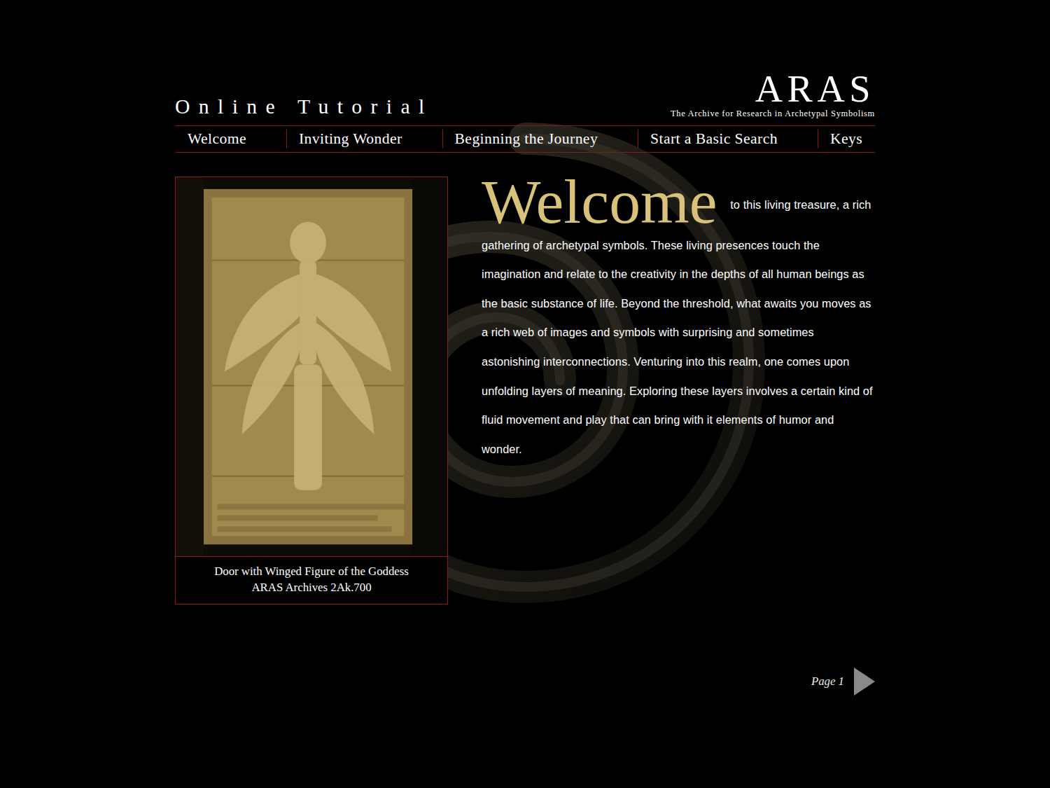Online Tutorial
ARAS The Archive for Research in Archetypal Symbolism
Welcome
Inviting Wonder
Beginning the Journey
Start a Basic Search
Keys
Door with Winged Figure of the Goddess
ARAS Archives 2Ak.700
Welcome to this living treasure, a rich gathering of archetypal symbols. These living presences touch the imagination and relate to the creativity in the depths of all human beings as the basic substance of life. Beyond the threshold, what awaits you moves as a rich web of images and symbols with surprising and sometimes astonishing interconnections. Venturing into this realm, one comes upon unfolding layers of meaning. Exploring these layers involves a certain kind of fluid movement and play that can bring with it elements of humor and wonder.
Page 1